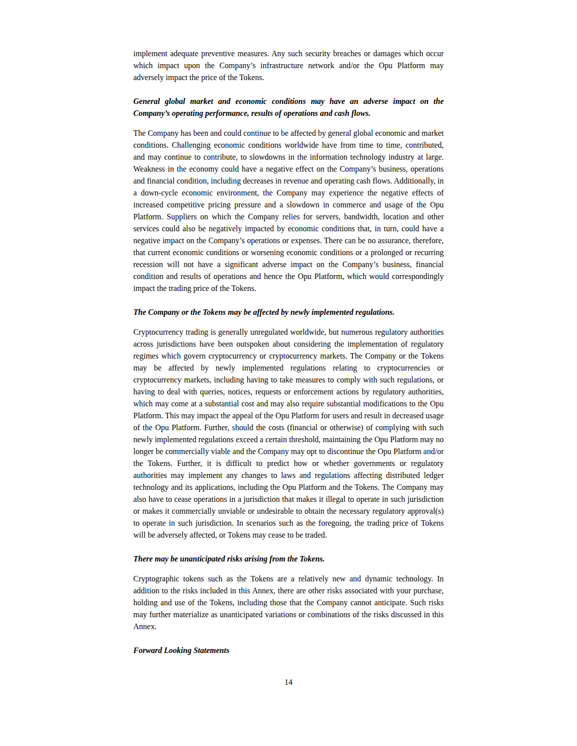implement adequate preventive measures. Any such security breaches or damages which occur which impact upon the Company’s infrastructure network and/or the Opu Platform may adversely impact the price of the Tokens.
General global market and economic conditions may have an adverse impact on the Company’s operating performance, results of operations and cash flows.
The Company has been and could continue to be affected by general global economic and market conditions. Challenging economic conditions worldwide have from time to time, contributed, and may continue to contribute, to slowdowns in the information technology industry at large. Weakness in the economy could have a negative effect on the Company’s business, operations and financial condition, including decreases in revenue and operating cash flows. Additionally, in a down-cycle economic environment, the Company may experience the negative effects of increased competitive pricing pressure and a slowdown in commerce and usage of the Opu Platform. Suppliers on which the Company relies for servers, bandwidth, location and other services could also be negatively impacted by economic conditions that, in turn, could have a negative impact on the Company’s operations or expenses. There can be no assurance, therefore, that current economic conditions or worsening economic conditions or a prolonged or recurring recession will not have a significant adverse impact on the Company’s business, financial condition and results of operations and hence the Opu Platform, which would correspondingly impact the trading price of the Tokens.
The Company or the Tokens may be affected by newly implemented regulations.
Cryptocurrency trading is generally unregulated worldwide, but numerous regulatory authorities across jurisdictions have been outspoken about considering the implementation of regulatory regimes which govern cryptocurrency or cryptocurrency markets. The Company or the Tokens may be affected by newly implemented regulations relating to cryptocurrencies or cryptocurrency markets, including having to take measures to comply with such regulations, or having to deal with queries, notices, requests or enforcement actions by regulatory authorities, which may come at a substantial cost and may also require substantial modifications to the Opu Platform. This may impact the appeal of the Opu Platform for users and result in decreased usage of the Opu Platform. Further, should the costs (financial or otherwise) of complying with such newly implemented regulations exceed a certain threshold, maintaining the Opu Platform may no longer be commercially viable and the Company may opt to discontinue the Opu Platform and/or the Tokens. Further, it is difficult to predict how or whether governments or regulatory authorities may implement any changes to laws and regulations affecting distributed ledger technology and its applications, including the Opu Platform and the Tokens. The Company may also have to cease operations in a jurisdiction that makes it illegal to operate in such jurisdiction or makes it commercially unviable or undesirable to obtain the necessary regulatory approval(s) to operate in such jurisdiction. In scenarios such as the foregoing, the trading price of Tokens will be adversely affected, or Tokens may cease to be traded.
There may be unanticipated risks arising from the Tokens.
Cryptographic tokens such as the Tokens are a relatively new and dynamic technology. In addition to the risks included in this Annex, there are other risks associated with your purchase, holding and use of the Tokens, including those that the Company cannot anticipate. Such risks may further materialize as unanticipated variations or combinations of the risks discussed in this Annex.
Forward Looking Statements
14